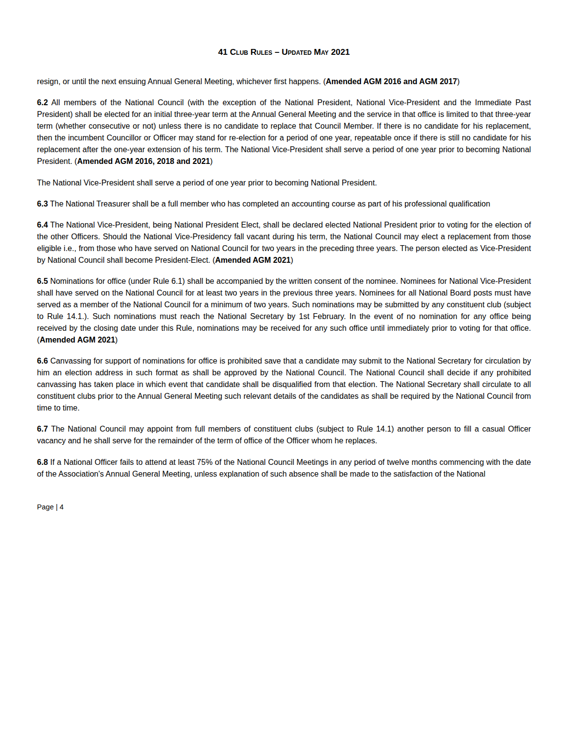41 Club Rules – Updated May 2021
resign, or until the next ensuing Annual General Meeting, whichever first happens. (Amended AGM 2016 and AGM 2017)
6.2 All members of the National Council (with the exception of the National President, National Vice-President and the Immediate Past President) shall be elected for an initial three-year term at the Annual General Meeting and the service in that office is limited to that three-year term (whether consecutive or not) unless there is no candidate to replace that Council Member. If there is no candidate for his replacement, then the incumbent Councillor or Officer may stand for re-election for a period of one year, repeatable once if there is still no candidate for his replacement after the one-year extension of his term. The National Vice-President shall serve a period of one year prior to becoming National President. (Amended AGM 2016, 2018 and 2021)
The National Vice-President shall serve a period of one year prior to becoming National President.
6.3 The National Treasurer shall be a full member who has completed an accounting course as part of his professional qualification
6.4 The National Vice-President, being National President Elect, shall be declared elected National President prior to voting for the election of the other Officers. Should the National Vice-Presidency fall vacant during his term, the National Council may elect a replacement from those eligible i.e., from those who have served on National Council for two years in the preceding three years. The person elected as Vice-President by National Council shall become President-Elect. (Amended AGM 2021)
6.5 Nominations for office (under Rule 6.1) shall be accompanied by the written consent of the nominee. Nominees for National Vice-President shall have served on the National Council for at least two years in the previous three years. Nominees for all National Board posts must have served as a member of the National Council for a minimum of two years. Such nominations may be submitted by any constituent club (subject to Rule 14.1.). Such nominations must reach the National Secretary by 1st February. In the event of no nomination for any office being received by the closing date under this Rule, nominations may be received for any such office until immediately prior to voting for that office. (Amended AGM 2021)
6.6 Canvassing for support of nominations for office is prohibited save that a candidate may submit to the National Secretary for circulation by him an election address in such format as shall be approved by the National Council. The National Council shall decide if any prohibited canvassing has taken place in which event that candidate shall be disqualified from that election. The National Secretary shall circulate to all constituent clubs prior to the Annual General Meeting such relevant details of the candidates as shall be required by the National Council from time to time.
6.7 The National Council may appoint from full members of constituent clubs (subject to Rule 14.1) another person to fill a casual Officer vacancy and he shall serve for the remainder of the term of office of the Officer whom he replaces.
6.8 If a National Officer fails to attend at least 75% of the National Council Meetings in any period of twelve months commencing with the date of the Association's Annual General Meeting, unless explanation of such absence shall be made to the satisfaction of the National
Page | 4